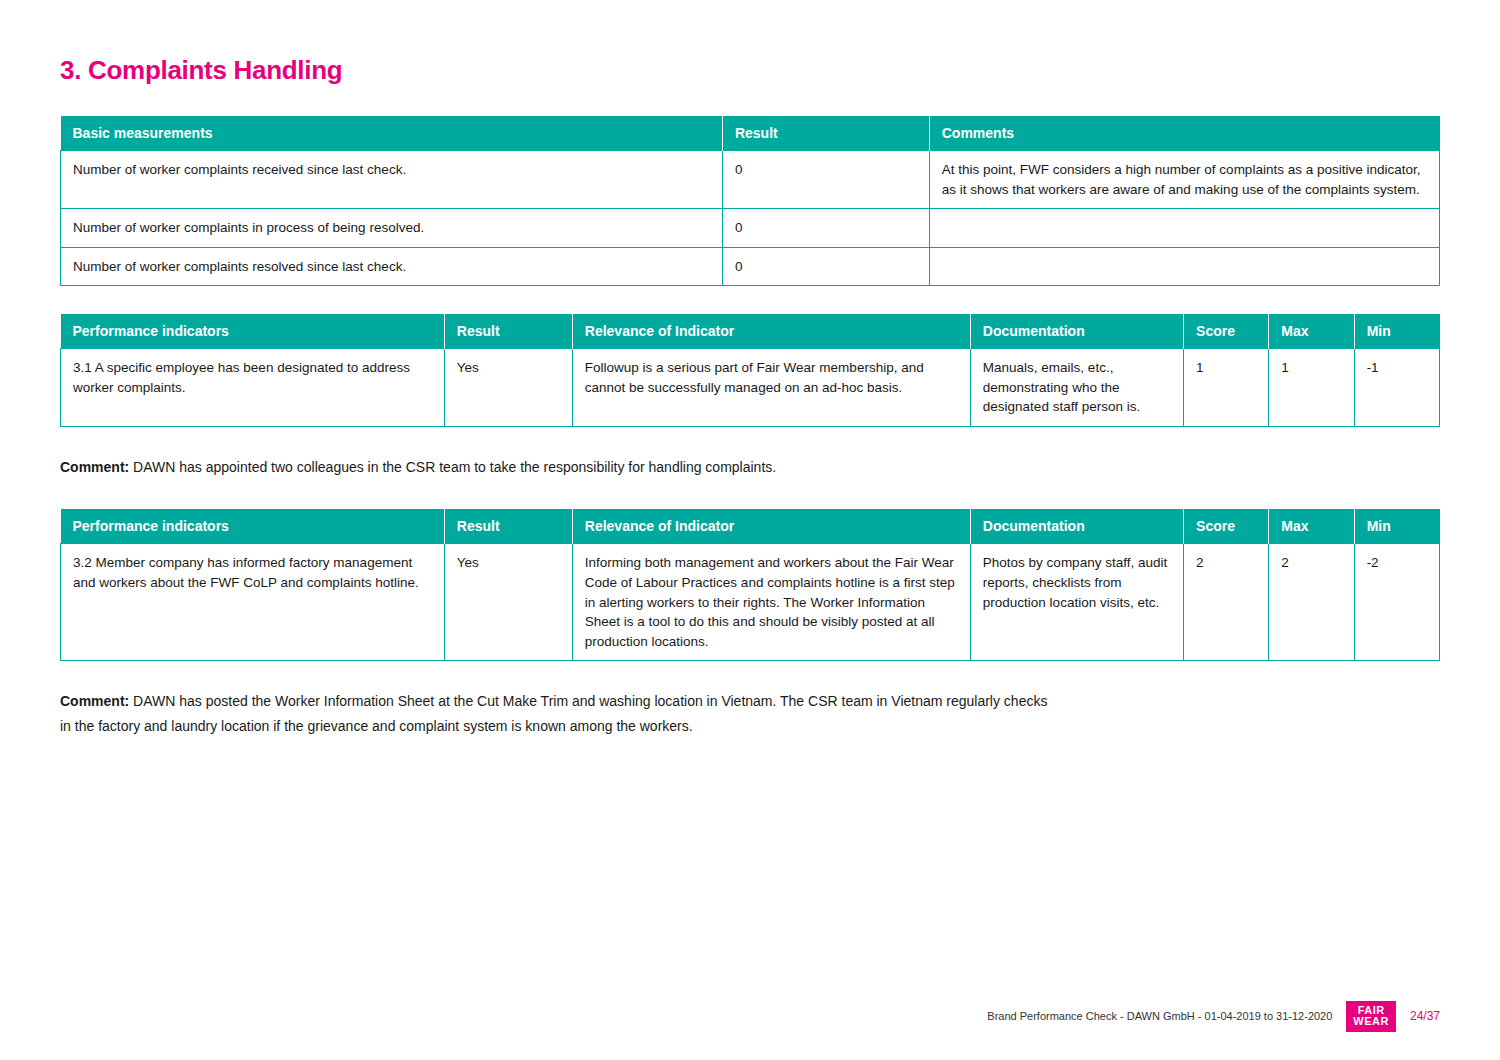3. Complaints Handling
| Basic measurements | Result | Comments |
| --- | --- | --- |
| Number of worker complaints received since last check. | 0 | At this point, FWF considers a high number of complaints as a positive indicator, as it shows that workers are aware of and making use of the complaints system. |
| Number of worker complaints in process of being resolved. | 0 | |
| Number of worker complaints resolved since last check. | 0 | |
| Performance indicators | Result | Relevance of Indicator | Documentation | Score | Max | Min |
| --- | --- | --- | --- | --- | --- | --- |
| 3.1 A specific employee has been designated to address worker complaints. | Yes | Followup is a serious part of Fair Wear membership, and cannot be successfully managed on an ad-hoc basis. | Manuals, emails, etc., demonstrating who the designated staff person is. | 1 | 1 | -1 |
Comment: DAWN has appointed two colleagues in the CSR team to take the responsibility for handling complaints.
| Performance indicators | Result | Relevance of Indicator | Documentation | Score | Max | Min |
| --- | --- | --- | --- | --- | --- | --- |
| 3.2 Member company has informed factory management and workers about the FWF CoLP and complaints hotline. | Yes | Informing both management and workers about the Fair Wear Code of Labour Practices and complaints hotline is a first step in alerting workers to their rights. The Worker Information Sheet is a tool to do this and should be visibly posted at all production locations. | Photos by company staff, audit reports, checklists from production location visits, etc. | 2 | 2 | -2 |
Comment: DAWN has posted the Worker Information Sheet at the Cut Make Trim and washing location in Vietnam. The CSR team in Vietnam regularly checks in the factory and laundry location if the grievance and complaint system is known among the workers.
Brand Performance Check - DAWN GmbH - 01-04-2019 to 31-12-2020 FAIR
WEAR 24/37